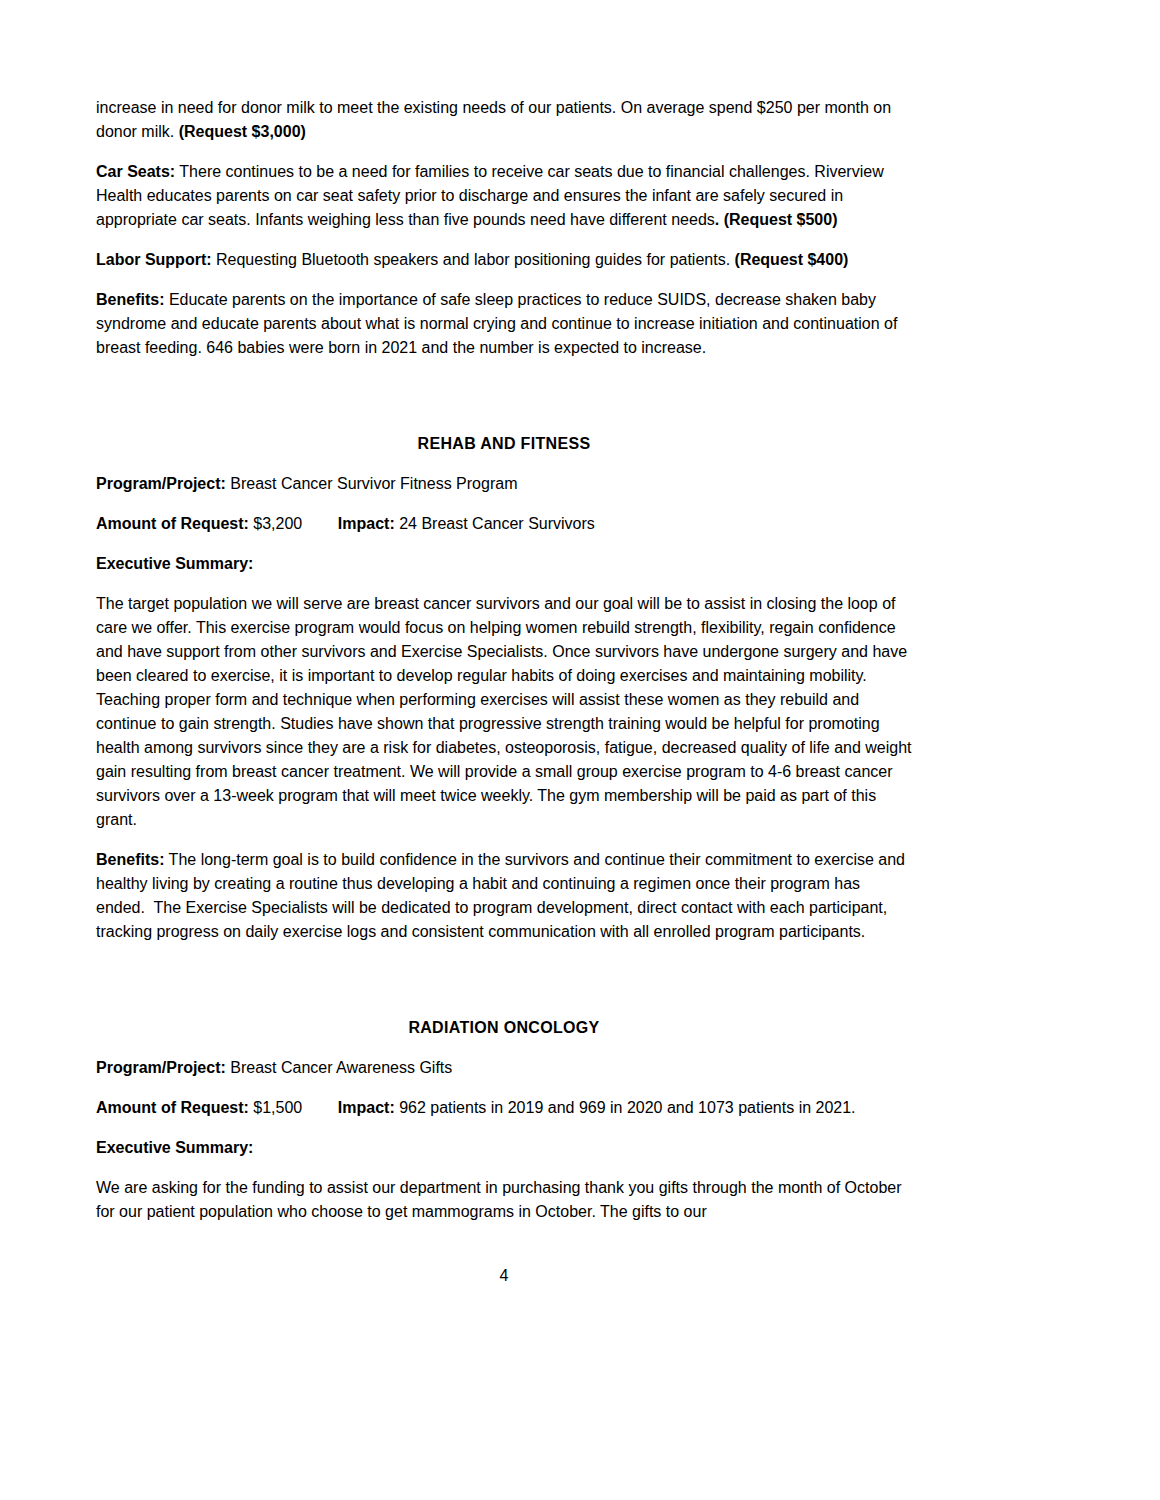increase in need for donor milk to meet the existing needs of our patients. On average spend $250 per month on donor milk. (Request $3,000)
Car Seats: There continues to be a need for families to receive car seats due to financial challenges. Riverview Health educates parents on car seat safety prior to discharge and ensures the infant are safely secured in appropriate car seats. Infants weighing less than five pounds need have different needs. (Request $500)
Labor Support: Requesting Bluetooth speakers and labor positioning guides for patients. (Request $400)
Benefits: Educate parents on the importance of safe sleep practices to reduce SUIDS, decrease shaken baby syndrome and educate parents about what is normal crying and continue to increase initiation and continuation of breast feeding. 646 babies were born in 2021 and the number is expected to increase.
REHAB AND FITNESS
Program/Project: Breast Cancer Survivor Fitness Program
Amount of Request: $3,200 Impact: 24 Breast Cancer Survivors
Executive Summary:
The target population we will serve are breast cancer survivors and our goal will be to assist in closing the loop of care we offer. This exercise program would focus on helping women rebuild strength, flexibility, regain confidence and have support from other survivors and Exercise Specialists. Once survivors have undergone surgery and have been cleared to exercise, it is important to develop regular habits of doing exercises and maintaining mobility. Teaching proper form and technique when performing exercises will assist these women as they rebuild and continue to gain strength. Studies have shown that progressive strength training would be helpful for promoting health among survivors since they are a risk for diabetes, osteoporosis, fatigue, decreased quality of life and weight gain resulting from breast cancer treatment. We will provide a small group exercise program to 4-6 breast cancer survivors over a 13-week program that will meet twice weekly. The gym membership will be paid as part of this grant.
Benefits: The long-term goal is to build confidence in the survivors and continue their commitment to exercise and healthy living by creating a routine thus developing a habit and continuing a regimen once their program has ended. The Exercise Specialists will be dedicated to program development, direct contact with each participant, tracking progress on daily exercise logs and consistent communication with all enrolled program participants.
RADIATION ONCOLOGY
Program/Project: Breast Cancer Awareness Gifts
Amount of Request: $1,500 Impact: 962 patients in 2019 and 969 in 2020 and 1073 patients in 2021.
Executive Summary:
We are asking for the funding to assist our department in purchasing thank you gifts through the month of October for our patient population who choose to get mammograms in October. The gifts to our
4